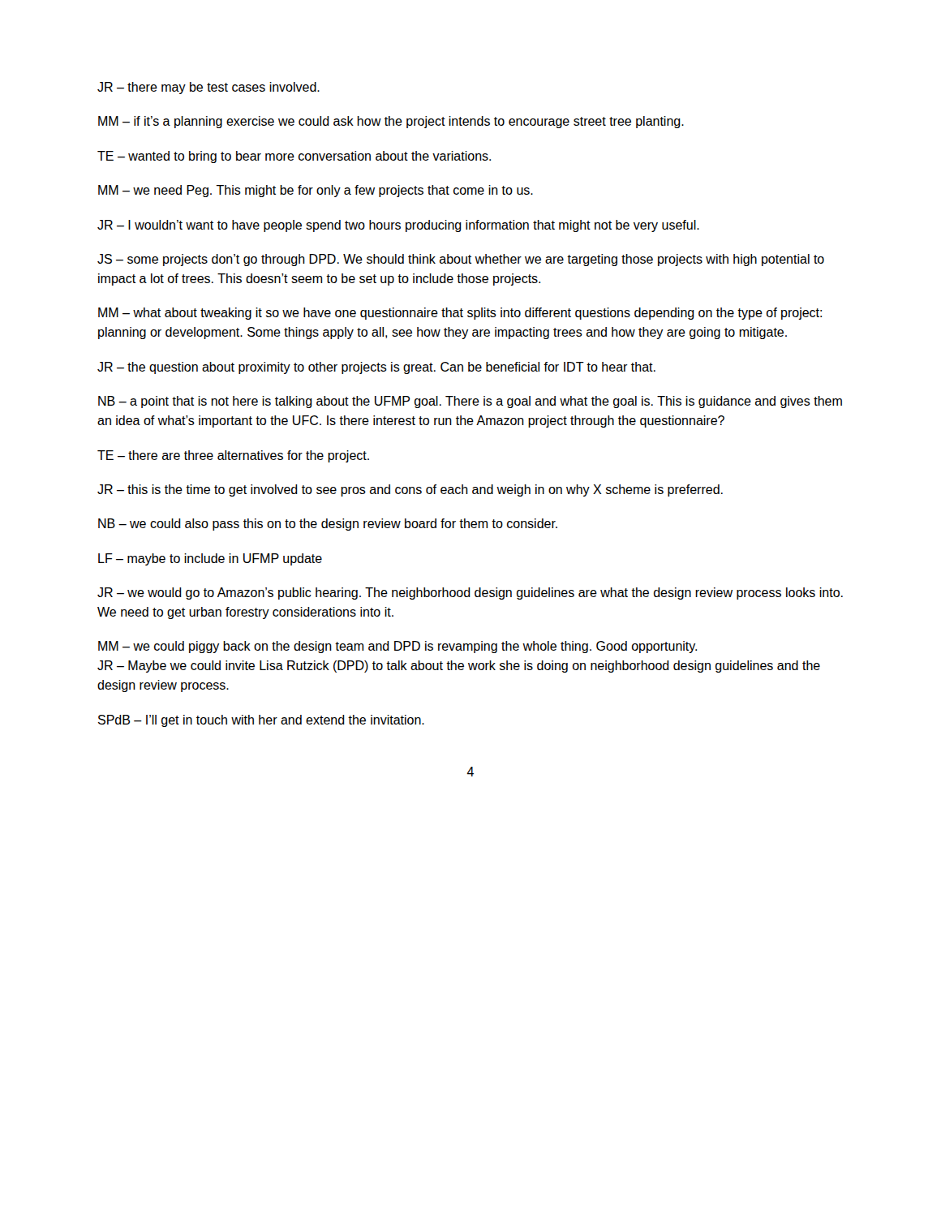JR – there may be test cases involved.
MM – if it’s a planning exercise we could ask how the project intends to encourage street tree planting.
TE – wanted to bring to bear more conversation about the variations.
MM – we need Peg. This might be for only a few projects that come in to us.
JR – I wouldn’t want to have people spend two hours producing information that might not be very useful.
JS – some projects don’t go through DPD. We should think about whether we are targeting those projects with high potential to impact a lot of trees. This doesn’t seem to be set up to include those projects.
MM – what about tweaking it so we have one questionnaire that splits into different questions depending on the type of project: planning or development. Some things apply to all, see how they are impacting trees and how they are going to mitigate.
JR – the question about proximity to other projects is great. Can be beneficial for IDT to hear that.
NB – a point that is not here is talking about the UFMP goal. There is a goal and what the goal is. This is guidance and gives them an idea of what’s important to the UFC. Is there interest to run the Amazon project through the questionnaire?
TE – there are three alternatives for the project.
JR – this is the time to get involved to see pros and cons of each and weigh in on why X scheme is preferred.
NB – we could also pass this on to the design review board for them to consider.
LF – maybe to include in UFMP update
JR – we would go to Amazon’s public hearing. The neighborhood design guidelines are what the design review process looks into. We need to get urban forestry considerations into it.
MM – we could piggy back on the design team and DPD is revamping the whole thing. Good opportunity.
JR – Maybe we could invite Lisa Rutzick (DPD) to talk about the work she is doing on neighborhood design guidelines and the design review process.
SPdB – I’ll get in touch with her and extend the invitation.
4